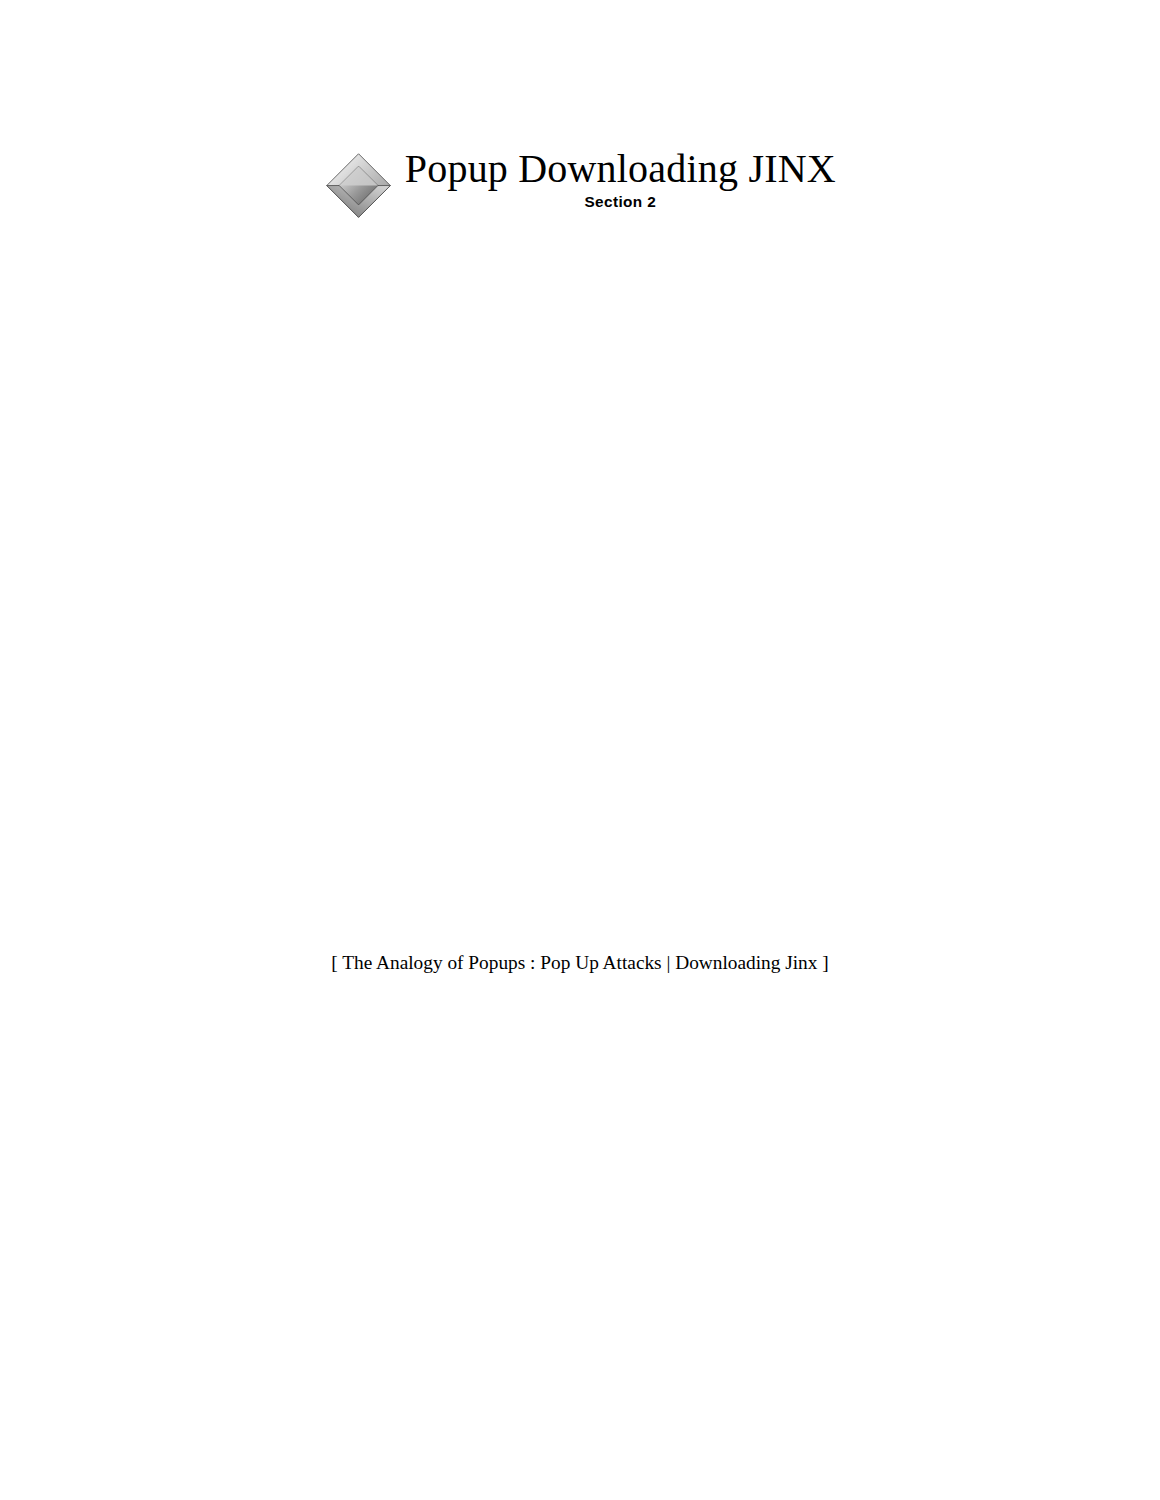Popup Downloading JINX
Section 2
[ The Analogy of Popups : Pop Up Attacks | Downloading Jinx ]